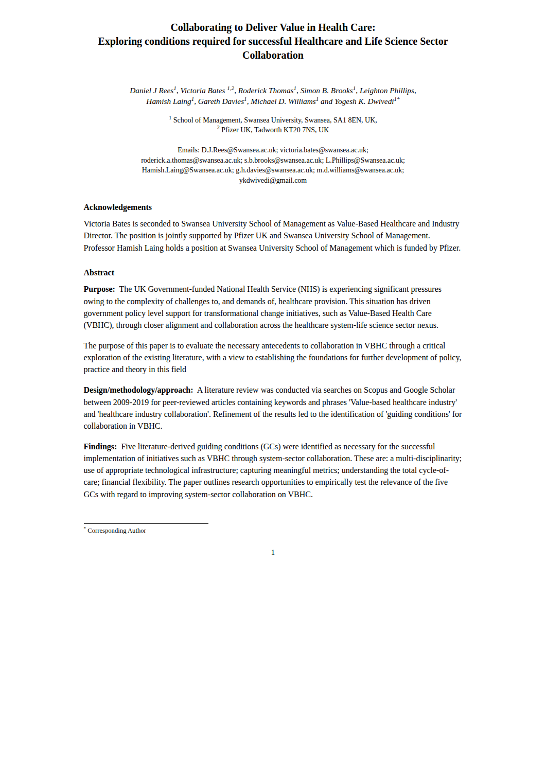Collaborating to Deliver Value in Health Care:
Exploring conditions required for successful Healthcare and Life Science Sector Collaboration
Daniel J Rees1, Victoria Bates 1,2, Roderick Thomas1, Simon B. Brooks1, Leighton Phillips,
Hamish Laing1, Gareth Davies1, Michael D. Williams1 and Yogesh K. Dwivedi1*
1 School of Management, Swansea University, Swansea, SA1 8EN, UK,
2 Pfizer UK, Tadworth KT20 7NS, UK
Emails: D.J.Rees@Swansea.ac.uk; victoria.bates@swansea.ac.uk;
roderick.a.thomas@swansea.ac.uk; s.b.brooks@swansea.ac.uk; L.Phillips@Swansea.ac.uk;
Hamish.Laing@Swansea.ac.uk; g.h.davies@swansea.ac.uk; m.d.williams@swansea.ac.uk;
ykdwivedi@gmail.com
Acknowledgements
Victoria Bates is seconded to Swansea University School of Management as Value-Based Healthcare and Industry Director. The position is jointly supported by Pfizer UK and Swansea University School of Management. Professor Hamish Laing holds a position at Swansea University School of Management which is funded by Pfizer.
Abstract
Purpose: The UK Government-funded National Health Service (NHS) is experiencing significant pressures owing to the complexity of challenges to, and demands of, healthcare provision. This situation has driven government policy level support for transformational change initiatives, such as Value-Based Health Care (VBHC), through closer alignment and collaboration across the healthcare system-life science sector nexus.
The purpose of this paper is to evaluate the necessary antecedents to collaboration in VBHC through a critical exploration of the existing literature, with a view to establishing the foundations for further development of policy, practice and theory in this field
Design/methodology/approach: A literature review was conducted via searches on Scopus and Google Scholar between 2009-2019 for peer-reviewed articles containing keywords and phrases 'Value-based healthcare industry' and 'healthcare industry collaboration'. Refinement of the results led to the identification of 'guiding conditions' for collaboration in VBHC.
Findings: Five literature-derived guiding conditions (GCs) were identified as necessary for the successful implementation of initiatives such as VBHC through system-sector collaboration. These are: a multi-disciplinarity; use of appropriate technological infrastructure; capturing meaningful metrics; understanding the total cycle-of-care; financial flexibility. The paper outlines research opportunities to empirically test the relevance of the five GCs with regard to improving system-sector collaboration on VBHC.
* Corresponding Author
1